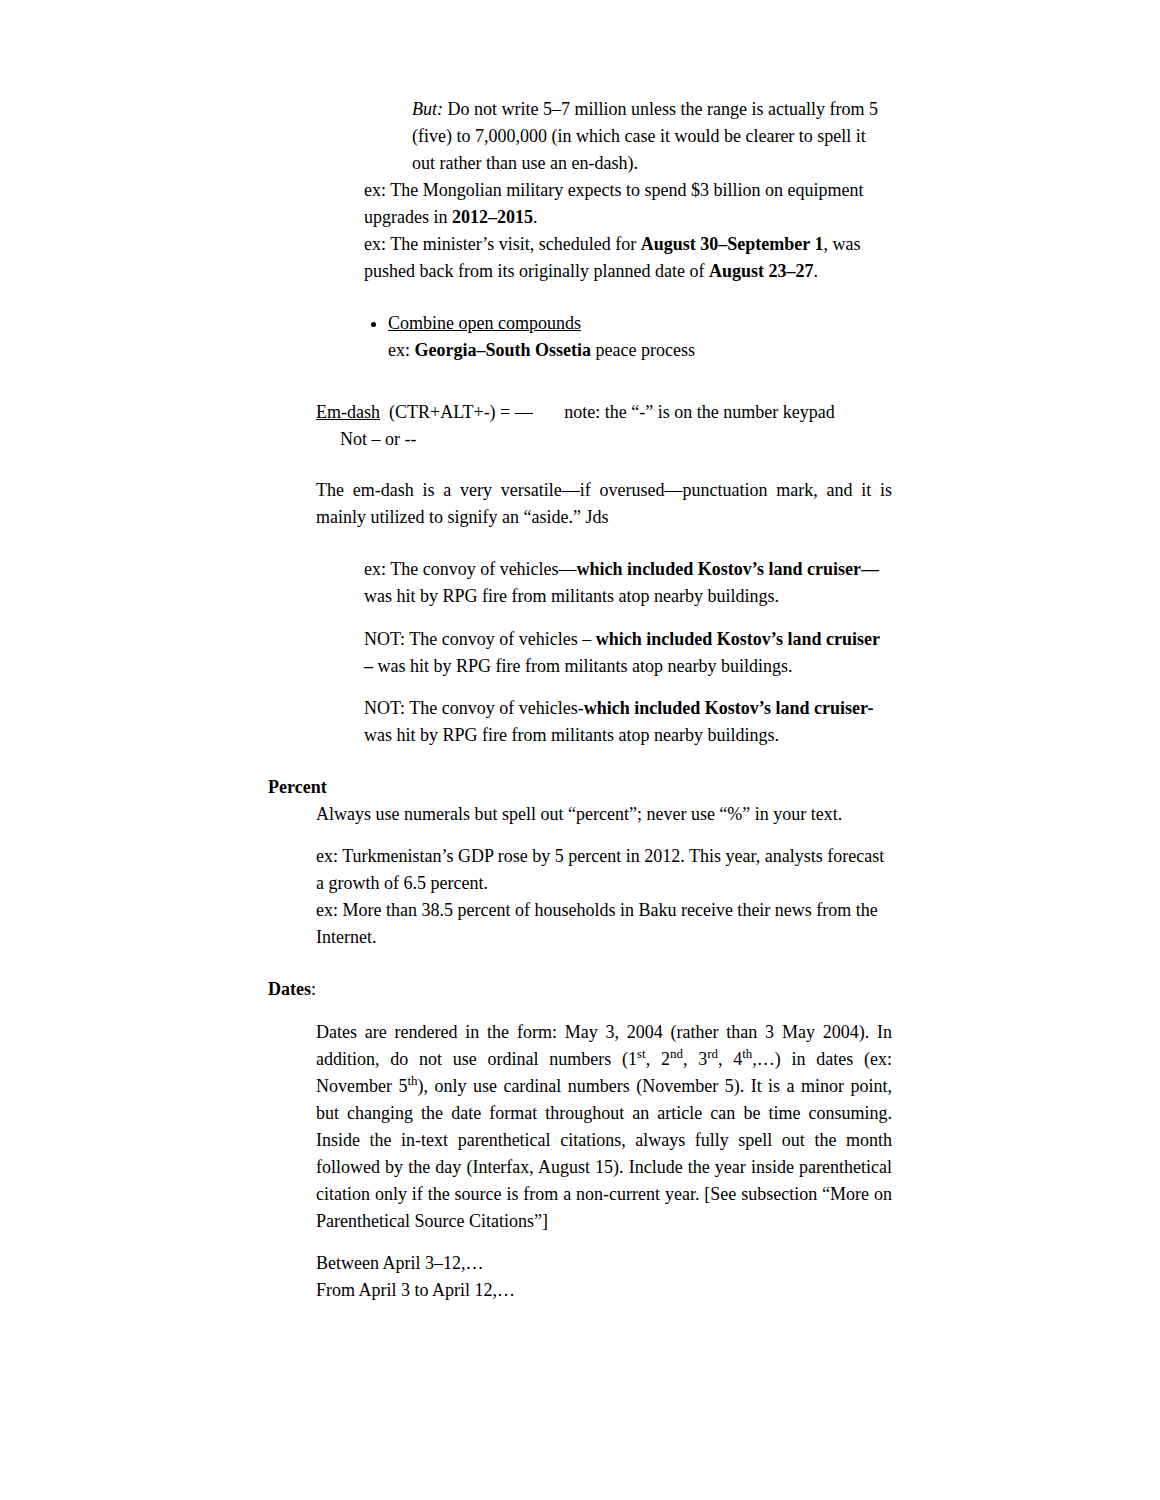But: Do not write 5–7 million unless the range is actually from 5 (five) to 7,000,000 (in which case it would be clearer to spell it out rather than use an en-dash).
ex: The Mongolian military expects to spend $3 billion on equipment upgrades in 2012–2015.
ex: The minister’s visit, scheduled for August 30–September 1, was pushed back from its originally planned date of August 23–27.
Combine open compounds
ex: Georgia–South Ossetia peace process
Em-dash (CTR+ALT+-) = — note: the “-” is on the number keypad
Not – or --
The em-dash is a very versatile—if overused—punctuation mark, and it is mainly utilized to signify an “aside.” Jds
ex: The convoy of vehicles—which included Kostov’s land cruiser—was hit by RPG fire from militants atop nearby buildings.
NOT: The convoy of vehicles – which included Kostov’s land cruiser – was hit by RPG fire from militants atop nearby buildings.
NOT: The convoy of vehicles-which included Kostov’s land cruiser-was hit by RPG fire from militants atop nearby buildings.
Percent
Always use numerals but spell out “percent”; never use “%” in your text.
ex: Turkmenistan’s GDP rose by 5 percent in 2012. This year, analysts forecast a growth of 6.5 percent.
ex: More than 38.5 percent of households in Baku receive their news from the Internet.
Dates:
Dates are rendered in the form: May 3, 2004 (rather than 3 May 2004). In addition, do not use ordinal numbers (1st, 2nd, 3rd, 4th,…) in dates (ex: November 5th), only use cardinal numbers (November 5). It is a minor point, but changing the date format throughout an article can be time consuming. Inside the in-text parenthetical citations, always fully spell out the month followed by the day (Interfax, August 15). Include the year inside parenthetical citation only if the source is from a non-current year. [See subsection “More on Parenthetical Source Citations”]
Between April 3–12,…
From April 3 to April 12,…